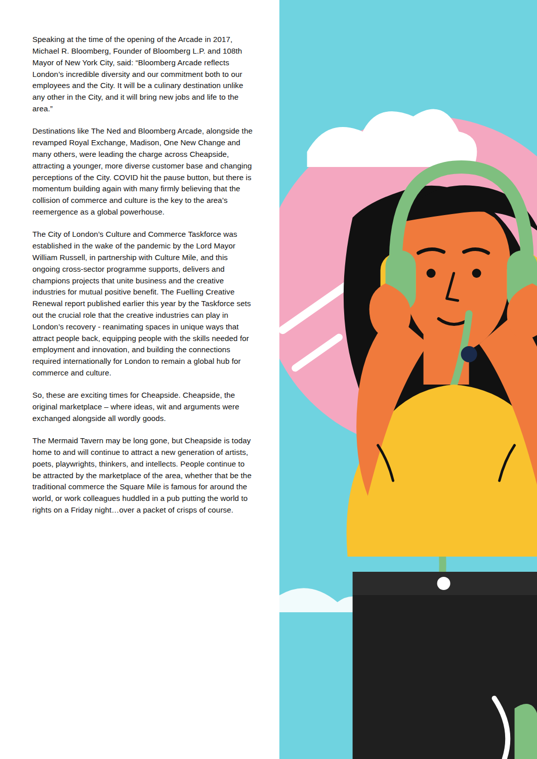Speaking at the time of the opening of the Arcade in 2017, Michael R. Bloomberg, Founder of Bloomberg L.P. and 108th Mayor of New York City, said: “Bloomberg Arcade reflects London’s incredible diversity and our commitment both to our employees and the City. It will be a culinary destination unlike any other in the City, and it will bring new jobs and life to the area.”
Destinations like The Ned and Bloomberg Arcade, alongside the revamped Royal Exchange, Madison, One New Change and many others, were leading the charge across Cheapside, attracting a younger, more diverse customer base and changing perceptions of the City. COVID hit the pause button, but there is momentum building again with many firmly believing that the collision of commerce and culture is the key to the area’s reemergence as a global powerhouse.
The City of London’s Culture and Commerce Taskforce was established in the wake of the pandemic by the Lord Mayor William Russell, in partnership with Culture Mile, and this ongoing cross-sector programme supports, delivers and champions projects that unite business and the creative industries for mutual positive benefit. The Fuelling Creative Renewal report published earlier this year by the Taskforce sets out the crucial role that the creative industries can play in London’s recovery - reanimating spaces in unique ways that attract people back, equipping people with the skills needed for employment and innovation, and building the connections required internationally for London to remain a global hub for commerce and culture.
So, these are exciting times for Cheapside. Cheapside, the original marketplace – where ideas, wit and arguments were exchanged alongside all wordly goods.
The Mermaid Tavern may be long gone, but Cheapside is today home to and will continue to attract a new generation of artists, poets, playwrights, thinkers, and intellects. People continue to be attracted by the marketplace of the area, whether that be the traditional commerce the Square Mile is famous for around the world, or work colleagues huddled in a pub putting the world to rights on a Friday night…over a packet of crisps of course.
Person listening to music with headphones Flat illustration of a figure with long dark hair wearing green headphones, a yellow top and dark trousers, set against a teal background with a pink circle and white cloud shapes.